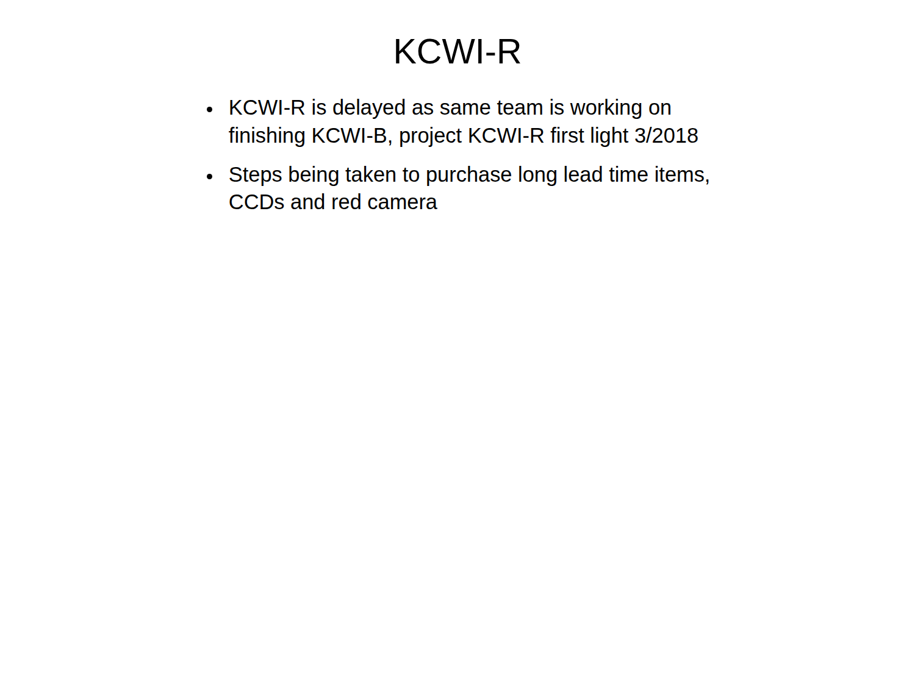KCWI-R
KCWI-R is delayed as same team is working on finishing KCWI-B, project KCWI-R first light 3/2018
Steps being taken to purchase long lead time items, CCDs and red camera